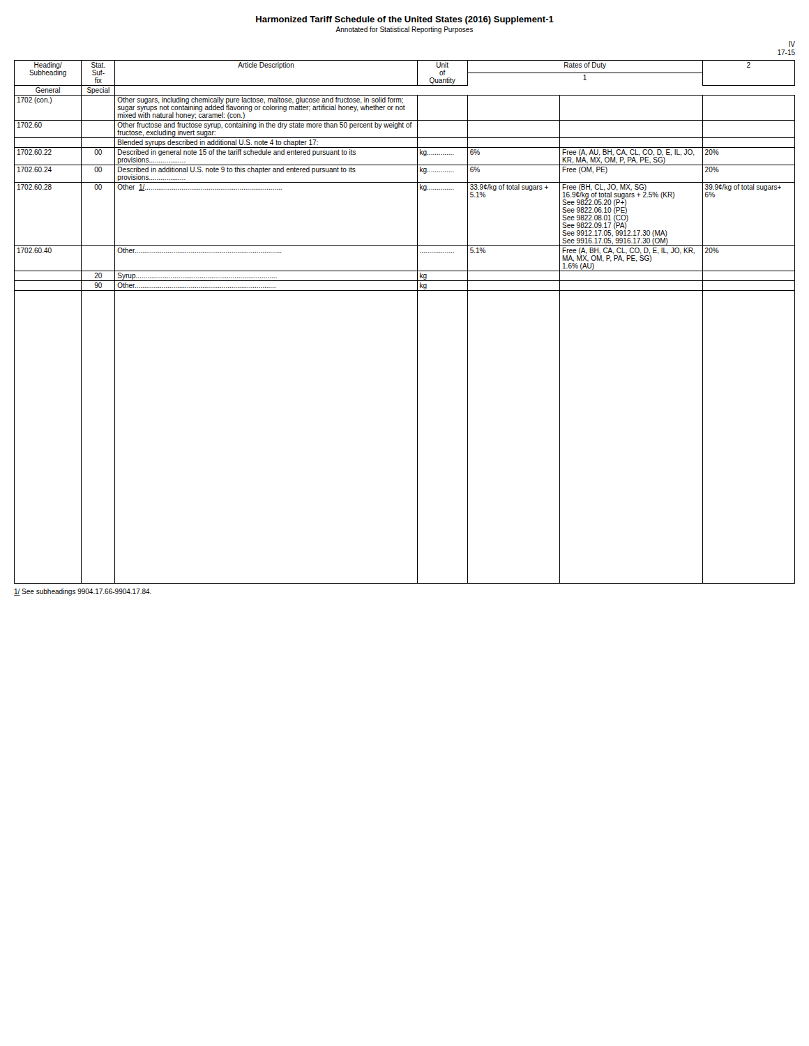Harmonized Tariff Schedule of the United States (2016) Supplement-1
Annotated for Statistical Reporting Purposes
IV
17-15
| Heading/ Subheading | Stat. Suf- fix | Article Description | Unit of Quantity | Rates of Duty | 2 |
| --- | --- | --- | --- | --- | --- |
| 1 |
| General | Special |
| 1702 (con.) | | Other sugars, including chemically pure lactose, maltose, glucose and fructose, in solid form; sugar syrups not containing added flavoring or coloring matter; artificial honey, whether or not mixed with natural honey; caramel: (con.) | | | | |
| 1702.60 | | Other fructose and fructose syrup, containing in the dry state more than 50 percent by weight of fructose, excluding invert sugar: | | | | |
| | | Blended syrups described in additional U.S. note 4 to chapter 17: | | | | |
| 1702.60.22 | 00 | Described in general note 15 of the tariff schedule and entered pursuant to its provisions................... | kg.............. | 6% | Free (A, AU, BH, CA, CL, CO, D, E, IL, JO, KR, MA, MX, OM, P, PA, PE, SG) | 20% |
| 1702.60.24 | 00 | Described in additional U.S. note 9 to this chapter and entered pursuant to its provisions................... | kg.............. | 6% | Free (OM, PE) | 20% |
| 1702.60.28 | 00 | Other 1/ ....................................................................... | kg.............. | 33.9¢/kg of total sugars + 5.1% | Free (BH, CL, JO, MX, SG) 16.9¢/kg of total sugars + 2.5% (KR) See 9822.05.20 (P+) See 9822.06.10 (PE) See 9822.08.01 (CO) See 9822.09.17 (PA) See 9912.17.05, 9912.17.30 (MA) See 9916.17.05, 9916.17.30 (OM) | 39.9¢/kg of total sugars+ 6% |
| 1702.60.40 | | Other............................................................................ | .................. | 5.1% | Free (A, BH, CA, CL, CO, D, E, IL, JO, KR, MA, MX, OM, P, PA, PE, SG) 1.6% (AU) | 20% |
| | 20 | Syrup......................................................................... | kg | | | |
| | 90 | Other......................................................................... | kg | | | |
1/ See subheadings 9904.17.66-9904.17.84.